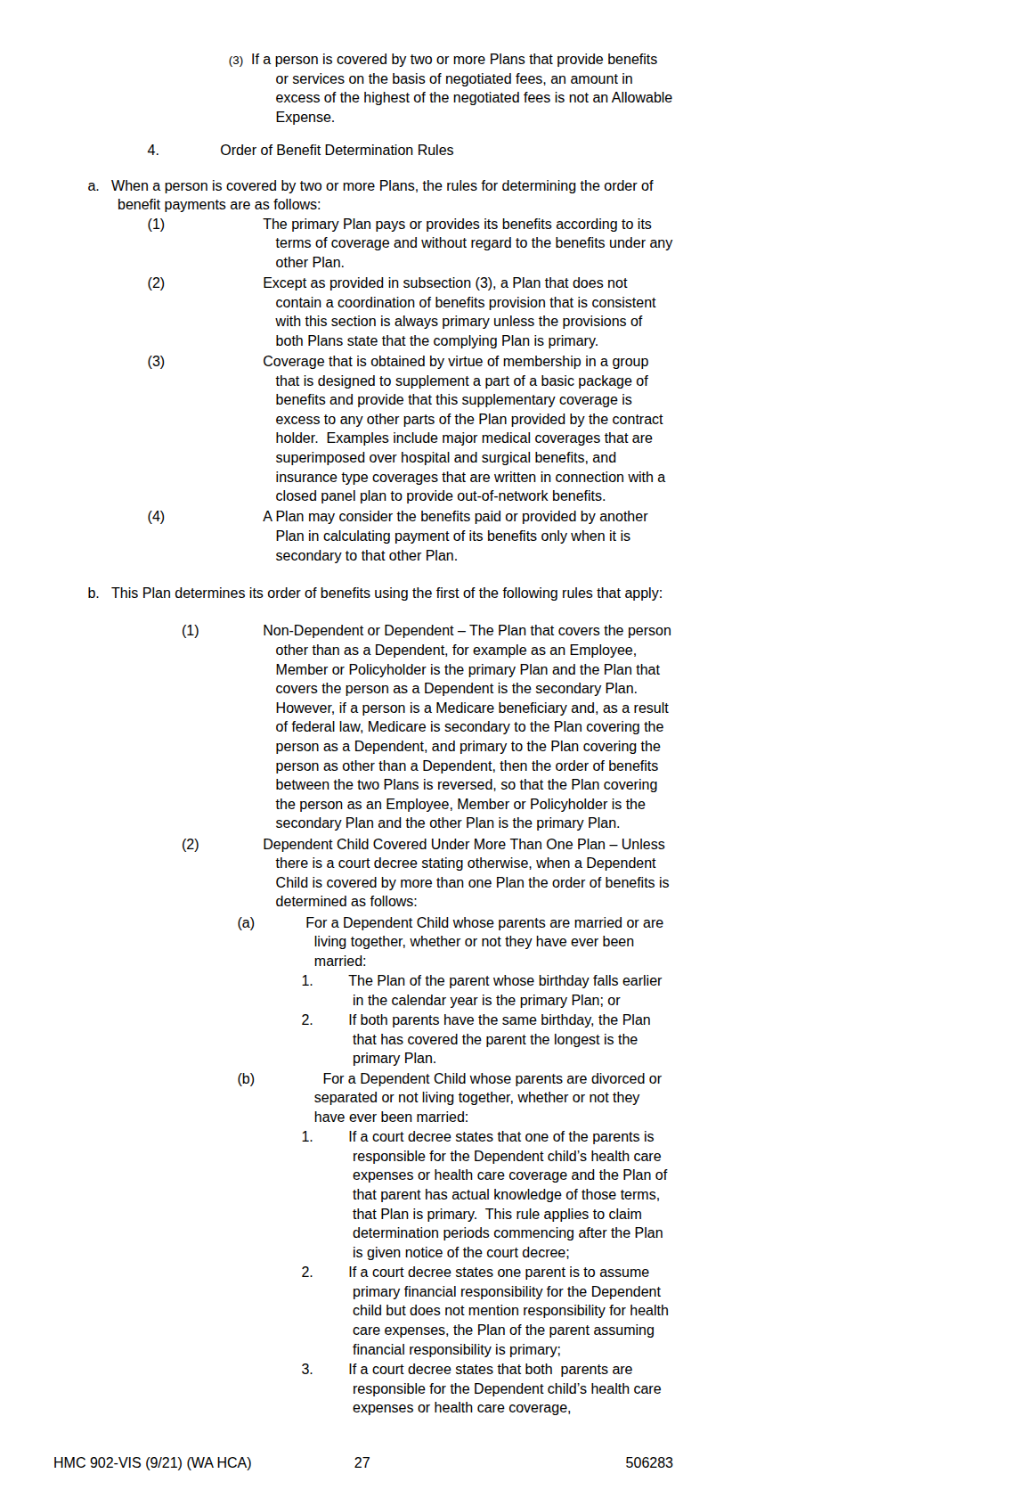(3) If a person is covered by two or more Plans that provide benefits or services on the basis of negotiated fees, an amount in excess of the highest of the negotiated fees is not an Allowable Expense.
4. Order of Benefit Determination Rules
a. When a person is covered by two or more Plans, the rules for determining the order of benefit payments are as follows:
(1) The primary Plan pays or provides its benefits according to its terms of coverage and without regard to the benefits under any other Plan.
(2) Except as provided in subsection (3), a Plan that does not contain a coordination of benefits provision that is consistent with this section is always primary unless the provisions of both Plans state that the complying Plan is primary.
(3) Coverage that is obtained by virtue of membership in a group that is designed to supplement a part of a basic package of benefits and provide that this supplementary coverage is excess to any other parts of the Plan provided by the contract holder. Examples include major medical coverages that are superimposed over hospital and surgical benefits, and insurance type coverages that are written in connection with a closed panel plan to provide out-of-network benefits.
(4) A Plan may consider the benefits paid or provided by another Plan in calculating payment of its benefits only when it is secondary to that other Plan.
b. This Plan determines its order of benefits using the first of the following rules that apply:
(1) Non-Dependent or Dependent – The Plan that covers the person other than as a Dependent, for example as an Employee, Member or Policyholder is the primary Plan and the Plan that covers the person as a Dependent is the secondary Plan. However, if a person is a Medicare beneficiary and, as a result of federal law, Medicare is secondary to the Plan covering the person as a Dependent, and primary to the Plan covering the person as other than a Dependent, then the order of benefits between the two Plans is reversed, so that the Plan covering the person as an Employee, Member or Policyholder is the secondary Plan and the other Plan is the primary Plan.
(2) Dependent Child Covered Under More Than One Plan – Unless there is a court decree stating otherwise, when a Dependent Child is covered by more than one Plan the order of benefits is determined as follows:
(a) For a Dependent Child whose parents are married or are living together, whether or not they have ever been married:
1. The Plan of the parent whose birthday falls earlier in the calendar year is the primary Plan; or
2. If both parents have the same birthday, the Plan that has covered the parent the longest is the primary Plan.
(b) For a Dependent Child whose parents are divorced or separated or not living together, whether or not they have ever been married:
1. If a court decree states that one of the parents is responsible for the Dependent child’s health care expenses or health care coverage and the Plan of that parent has actual knowledge of those terms, that Plan is primary. This rule applies to claim determination periods commencing after the Plan is given notice of the court decree;
2. If a court decree states one parent is to assume primary financial responsibility for the Dependent child but does not mention responsibility for health care expenses, the Plan of the parent assuming financial responsibility is primary;
3. If a court decree states that both parents are responsible for the Dependent child’s health care expenses or health care coverage,
HMC 902-VIS (9/21) (WA HCA)
27
506283